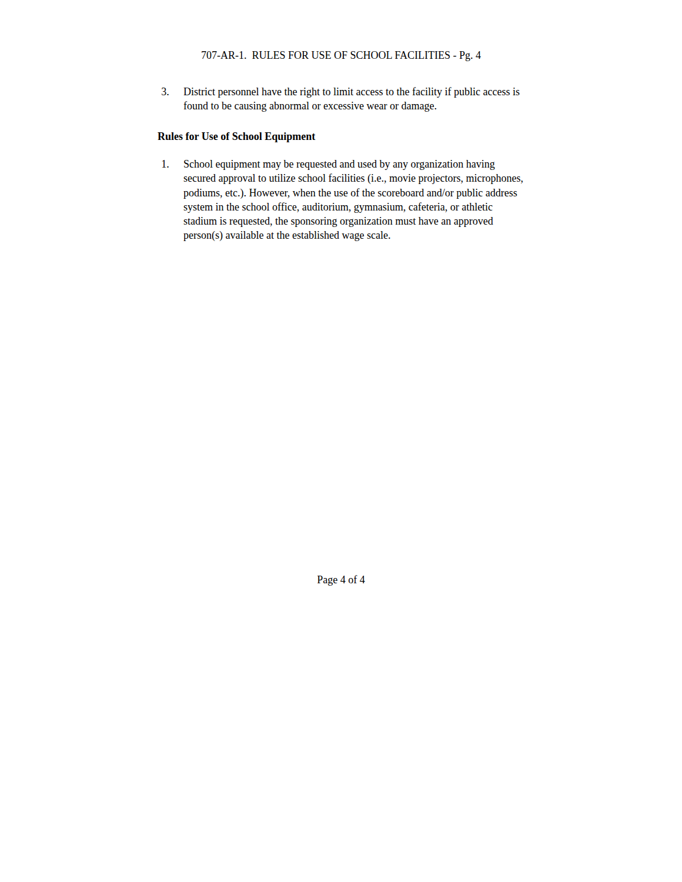707-AR-1. RULES FOR USE OF SCHOOL FACILITIES - Pg. 4
3. District personnel have the right to limit access to the facility if public access is found to be causing abnormal or excessive wear or damage.
Rules for Use of School Equipment
1. School equipment may be requested and used by any organization having secured approval to utilize school facilities (i.e., movie projectors, microphones, podiums, etc.). However, when the use of the scoreboard and/or public address system in the school office, auditorium, gymnasium, cafeteria, or athletic stadium is requested, the sponsoring organization must have an approved person(s) available at the established wage scale.
Page 4 of 4